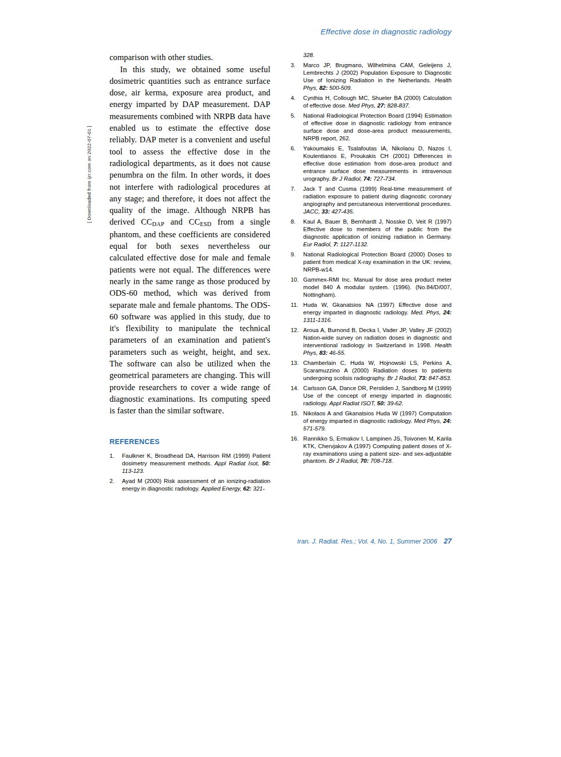[ Downloaded from ijrr.com on 2022-07-01 ]
Effective dose in diagnostic radiology
comparison with other studies.
In this study, we obtained some useful dosimetric quantities such as entrance surface dose, air kerma, exposure area product, and energy imparted by DAP measurement. DAP measurements combined with NRPB data have enabled us to estimate the effective dose reliably. DAP meter is a convenient and useful tool to assess the effective dose in the radiological departments, as it does not cause penumbra on the film. In other words, it does not interfere with radiological procedures at any stage; and therefore, it does not affect the quality of the image. Although NRPB has derived CCDAP and CCESD from a single phantom, and these coefficients are considered equal for both sexes nevertheless our calculated effective dose for male and female patients were not equal. The differences were nearly in the same range as those produced by ODS-60 method, which was derived from separate male and female phantoms. The ODS-60 software was applied in this study, due to it's flexibility to manipulate the technical parameters of an examination and patient's parameters such as weight, height, and sex. The software can also be utilized when the geometrical parameters are changing. This will provide researchers to cover a wide range of diagnostic examinations. Its computing speed is faster than the similar software.
REFERENCES
Faulkner K, Broadhead DA, Harrison RM (1999) Patient dosimetry measurement methods. Appl Radiat Isot, 50: 113-123.
Ayad M (2000) Risk assessment of an ionizing-radiation energy in diagnostic radiology. Applied Energy, 62: 321-
328.
Marco JP, Brugmans, Wilhelmina CAM, Geleijens J, Lembrechts J (2002) Population Exposure to Diagnostic Use of Ionizing Radiation in the Netherlands. Health Phys, 82: 500-509.
Cynthia H, Collough MC, Shueler BA (2000) Calculation of effective dose. Med Phys, 27: 828-837.
National Radiological Protection Board (1994) Estimation of effective dose in diagnostic radiology from entrance surface dose and dose-area product measurements, NRPB report, 262.
Yakoumakis E, Tsalafoutas IA, Nikolaou D, Nazos I, Koulentianos E, Proukakis CH (2001) Differences in effective dose estimation from dose-area product and entrance surface dose measurements in intravenous urography. Br J Radiol, 74: 727-734.
Jack T and Cusma (1999) Real-time measurement of radiation exposure to patient during diagnostic coronary angiography and percutaneous interventional procedures. JACC, 33: 427-435.
Kaul A, Bauer B, Bernhardt J, Nosske D, Veit R (1997) Effective dose to members of the public from the diagnostic application of ionizing radiation in Germany. Eur Radiol, 7: 1127-1132.
National Radiological Protection Board (2000) Doses to patient from medical X-ray examination in the UK: review, NRPB-w14.
Gammex-RMI Inc. Manual for dose area product meter model 840 A modular system. (1996). (No.84/D/007, Nottingham).
Huda W, Gkanatsios NA (1997) Effective dose and energy imparted in diagnostic radiology. Med. Phys, 24: 1311-1316.
Aroua A, Burnond B, Decka I, Vader JP, Valley JF (2002) Nation-wide survey on radiation doses in diagnostic and interventional radiology in Switzerland in 1998. Health Phys, 83: 46-55.
Chamberlain C, Huda W, Hojnowski LS, Perkins A, Scaramuzzino A (2000) Radiation doses to patients undergoing scolisis radiography. Br J Radiol, 73: 847-853.
Carlsson GA, Dance DR, Persliden J, Sandborg M (1999) Use of the concept of energy imparted in diagnostic radiology. Appl Radiat ISOT, 50: 39-62.
Nikolaos A and Gkanatsios Huda W (1997) Computation of energy imparted in diagnostic radiology. Med Phys, 24: 571-579.
Rannikko S, Ermakov I, Lampinen JS, Toivonen M, Karila KTK, Chervjakov A (1997) Computing patient doses of X-ray examinations using a patient size- and sex-adjustable phantom. Br J Radiol, 70: 708-718.
Iran. J. Radiat. Res.; Vol. 4, No. 1, Summer 2006 27